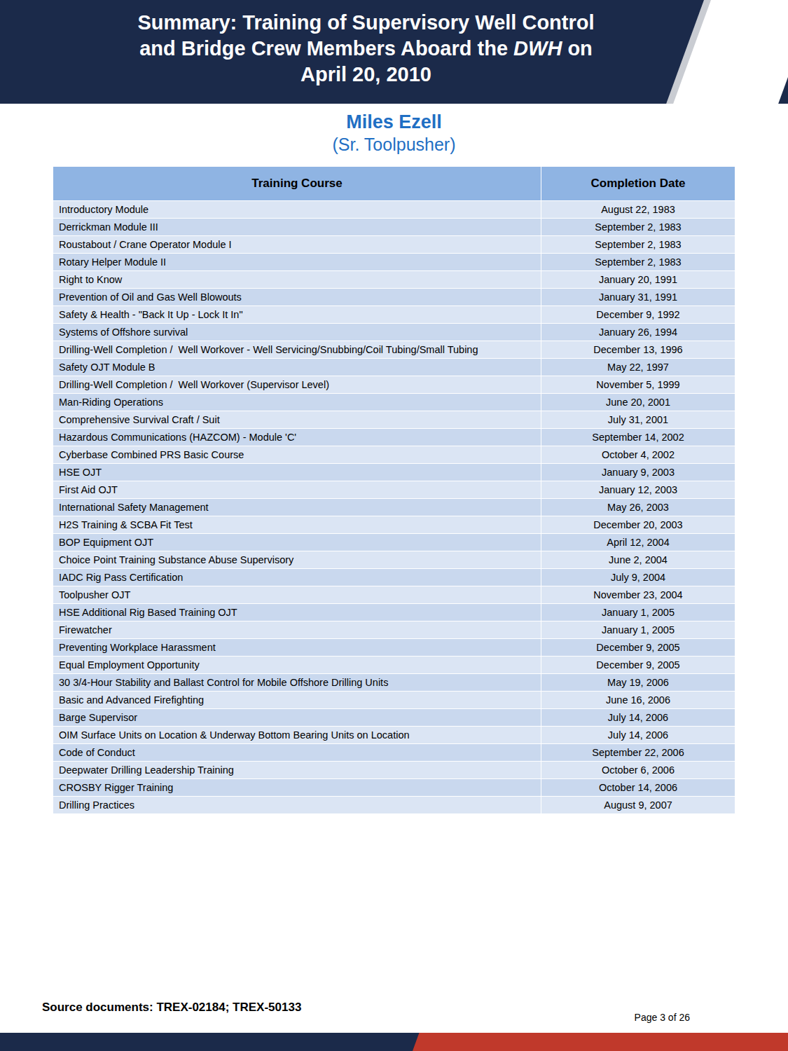Summary: Training of Supervisory Well Control
and Bridge Crew Members Aboard the DWH on
April 20, 2010
Miles Ezell
(Sr. Toolpusher)
| Training Course | Completion Date |
| --- | --- |
| Introductory Module | August 22, 1983 |
| Derrickman Module III | September 2, 1983 |
| Roustabout / Crane Operator Module I | September 2, 1983 |
| Rotary Helper Module II | September 2, 1983 |
| Right to Know | January 20, 1991 |
| Prevention of Oil and Gas Well Blowouts | January 31, 1991 |
| Safety & Health - "Back It Up - Lock It In" | December 9, 1992 |
| Systems of Offshore survival | January 26, 1994 |
| Drilling-Well Completion / Well Workover - Well Servicing/Snubbing/Coil Tubing/Small Tubing | December 13, 1996 |
| Safety OJT Module B | May 22, 1997 |
| Drilling-Well Completion / Well Workover (Supervisor Level) | November 5, 1999 |
| Man-Riding Operations | June 20, 2001 |
| Comprehensive Survival Craft / Suit | July 31, 2001 |
| Hazardous Communications (HAZCOM) - Module 'C' | September 14, 2002 |
| Cyberbase Combined PRS Basic Course | October 4, 2002 |
| HSE OJT | January 9, 2003 |
| First Aid OJT | January 12, 2003 |
| International Safety Management | May 26, 2003 |
| H2S Training & SCBA Fit Test | December 20, 2003 |
| BOP Equipment OJT | April 12, 2004 |
| Choice Point Training Substance Abuse Supervisory | June 2, 2004 |
| IADC Rig Pass Certification | July 9, 2004 |
| Toolpusher OJT | November 23, 2004 |
| HSE Additional Rig Based Training OJT | January 1, 2005 |
| Firewatcher | January 1, 2005 |
| Preventing Workplace Harassment | December 9, 2005 |
| Equal Employment Opportunity | December 9, 2005 |
| 30 3/4-Hour Stability and Ballast Control for Mobile Offshore Drilling Units | May 19, 2006 |
| Basic and Advanced Firefighting | June 16, 2006 |
| Barge Supervisor | July 14, 2006 |
| OIM Surface Units on Location & Underway Bottom Bearing Units on Location | July 14, 2006 |
| Code of Conduct | September 22, 2006 |
| Deepwater Drilling Leadership Training | October 6, 2006 |
| CROSBY Rigger Training | October 14, 2006 |
| Drilling Practices | August 9, 2007 |
Source documents: TREX-02184; TREX-50133
Page 3 of 26